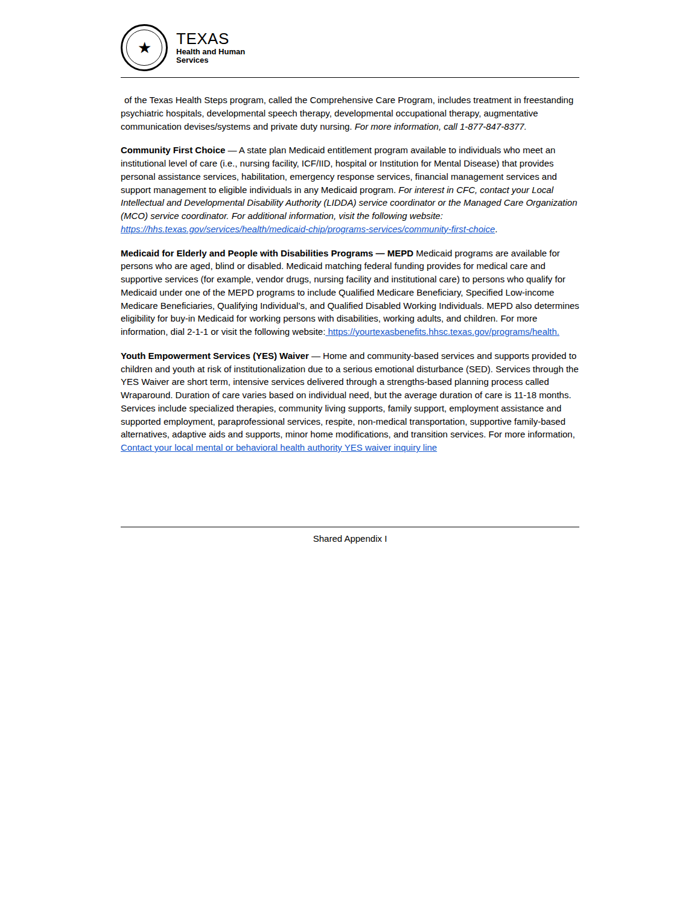★
TEXAS
Health and Human
Services
of the Texas Health Steps program, called the Comprehensive Care Program, includes treatment in freestanding psychiatric hospitals, developmental speech therapy, developmental occupational therapy, augmentative communication devises/systems and private duty nursing. For more information, call 1-877-847-8377.
Community First Choice — A state plan Medicaid entitlement program available to individuals who meet an institutional level of care (i.e., nursing facility, ICF/IID, hospital or Institution for Mental Disease) that provides personal assistance services, habilitation, emergency response services, financial management services and support management to eligible individuals in any Medicaid program. For interest in CFC, contact your Local Intellectual and Developmental Disability Authority (LIDDA) service coordinator or the Managed Care Organization (MCO) service coordinator. For additional information, visit the following website: https://hhs.texas.gov/services/health/medicaid-chip/programs-services/community-first-choice.
Medicaid for Elderly and People with Disabilities Programs — MEPD Medicaid programs are available for persons who are aged, blind or disabled. Medicaid matching federal funding provides for medical care and supportive services (for example, vendor drugs, nursing facility and institutional care) to persons who qualify for Medicaid under one of the MEPD programs to include Qualified Medicare Beneficiary, Specified Low-income Medicare Beneficiaries, Qualifying Individual’s, and Qualified Disabled Working Individuals. MEPD also determines eligibility for buy-in Medicaid for working persons with disabilities, working adults, and children. For more information, dial 2-1-1 or visit the following website: https://yourtexasbenefits.hhsc.texas.gov/programs/health.
Youth Empowerment Services (YES) Waiver — Home and community-based services and supports provided to children and youth at risk of institutionalization due to a serious emotional disturbance (SED). Services through the YES Waiver are short term, intensive services delivered through a strengths-based planning process called Wraparound. Duration of care varies based on individual need, but the average duration of care is 11-18 months. Services include specialized therapies, community living supports, family support, employment assistance and supported employment, paraprofessional services, respite, non-medical transportation, supportive family-based alternatives, adaptive aids and supports, minor home modifications, and transition services. For more information, Contact your local mental or behavioral health authority YES waiver inquiry line
Shared Appendix I